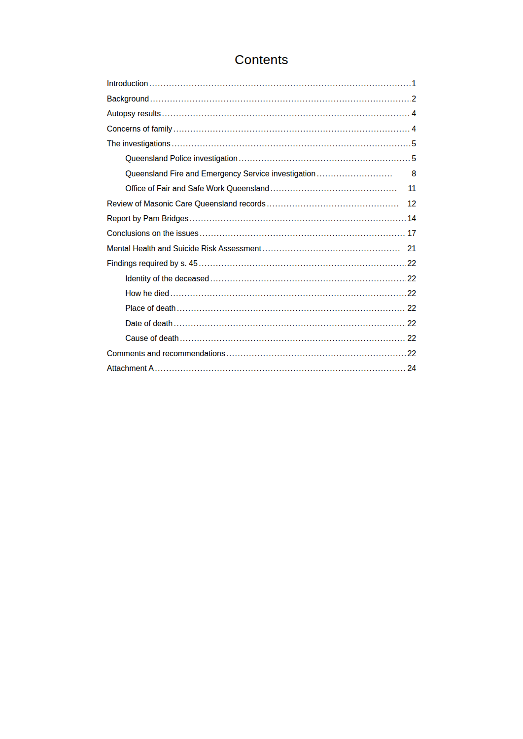Contents
Introduction ................................................................................................. 1
Background ................................................................................................. 2
Autopsy results ............................................................................................. 4
Concerns of family ........................................................................................ 4
The investigations ......................................................................................... 5
Queensland Police investigation ............................................................. 5
Queensland Fire and Emergency Service investigation ........................... 8
Office of Fair and Safe Work Queensland ............................................. 11
Review of Masonic Care Queensland records ............................................... 12
Report by Pam Bridges ................................................................................. 14
Conclusions on the issues ............................................................................ 17
Mental Health and Suicide Risk Assessment ................................................. 21
Findings required by s. 45 ............................................................................. 22
Identity of the deceased ........................................................................... 22
How he died ........................................................................................... 22
Place of death ........................................................................................ 22
Date of death ......................................................................................... 22
Cause of death ....................................................................................... 22
Comments and recommendations ................................................................ 22
Attachment A ............................................................................................... 24